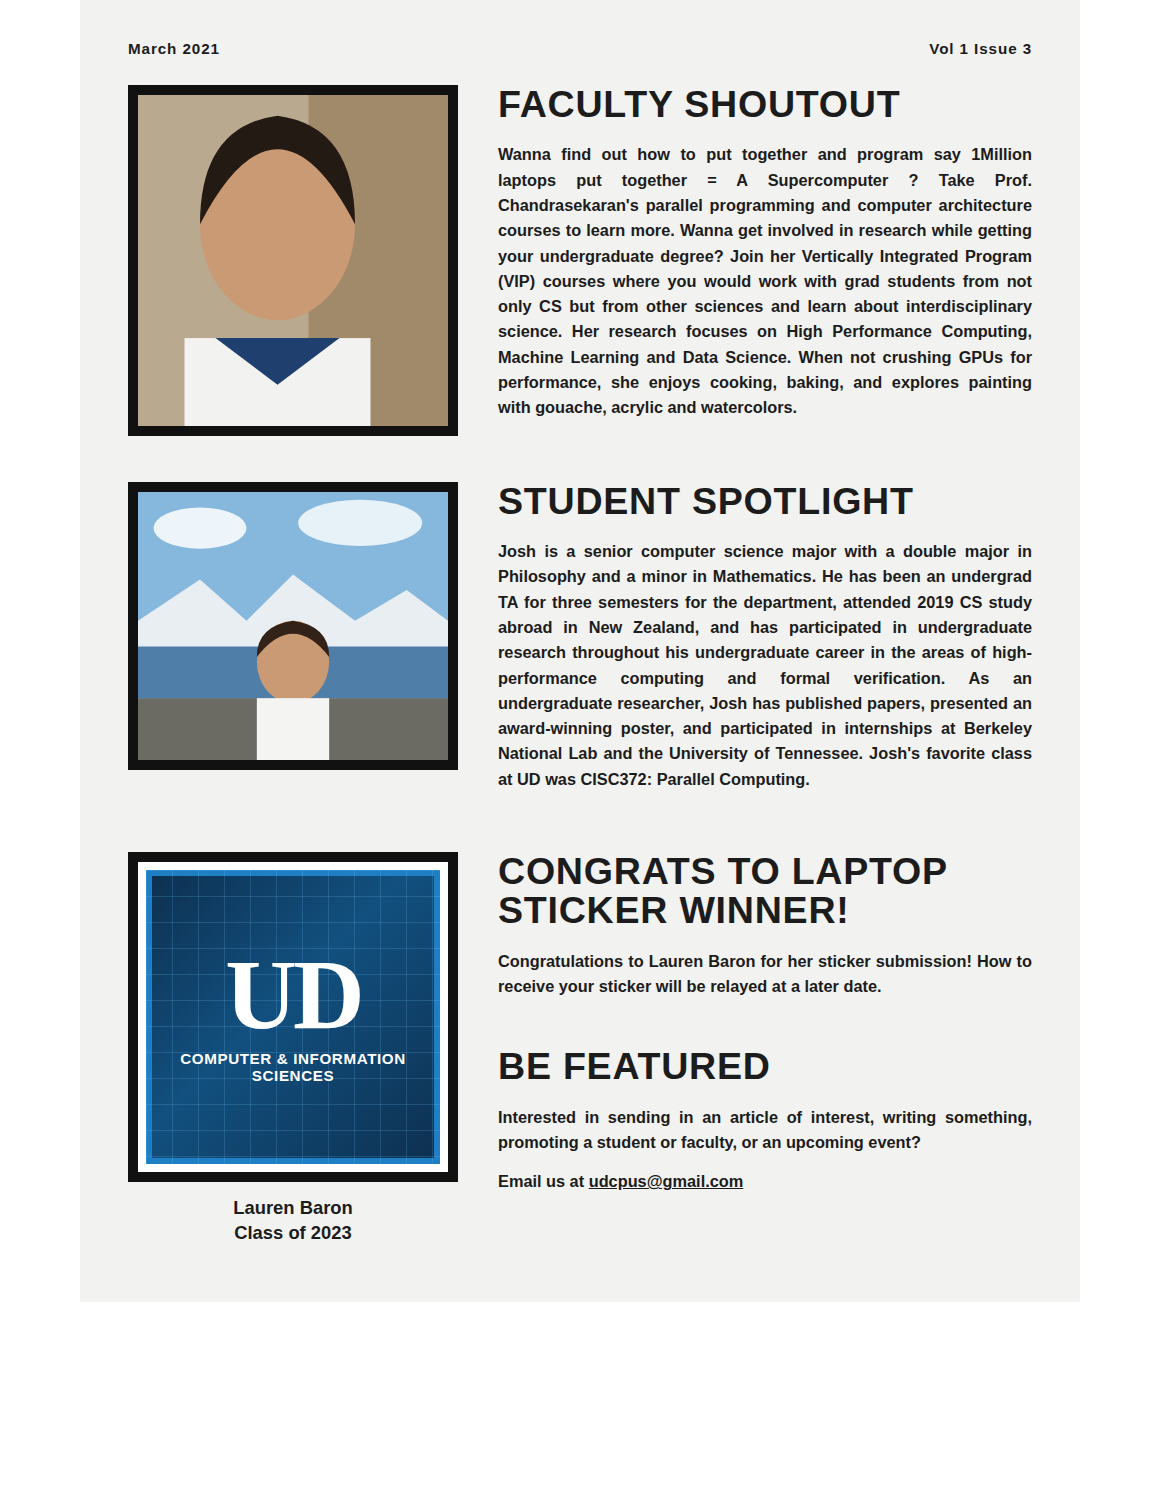March 2021 Vol 1 Issue 3
Faculty Shoutout
Wanna find out how to put together and program say 1Million laptops put together = A Supercomputer ? Take Prof. Chandrasekaran's parallel programming and computer architecture courses to learn more. Wanna get involved in research while getting your undergraduate degree? Join her Vertically Integrated Program (VIP) courses where you would work with grad students from not only CS but from other sciences and learn about interdisciplinary science. Her research focuses on High Performance Computing, Machine Learning and Data Science. When not crushing GPUs for performance, she enjoys cooking, baking, and explores painting with gouache, acrylic and watercolors.
Student Spotlight
Josh is a senior computer science major with a double major in Philosophy and a minor in Mathematics. He has been an undergrad TA for three semesters for the department, attended 2019 CS study abroad in New Zealand, and has participated in undergraduate research throughout his undergraduate career in the areas of high-performance computing and formal verification. As an undergraduate researcher, Josh has published papers, presented an award-winning poster, and participated in internships at Berkeley National Lab and the University of Tennessee. Josh's favorite class at UD was CISC372: Parallel Computing.
UD
Computer & Information Sciences
Lauren Baron
Class of 2023
Congrats to Laptop Sticker Winner!
Congratulations to Lauren Baron for her sticker submission! How to receive your sticker will be relayed at a later date.
Be Featured
Interested in sending in an article of interest, writing something, promoting a student or faculty, or an upcoming event?
Email us at udcpus@gmail.com